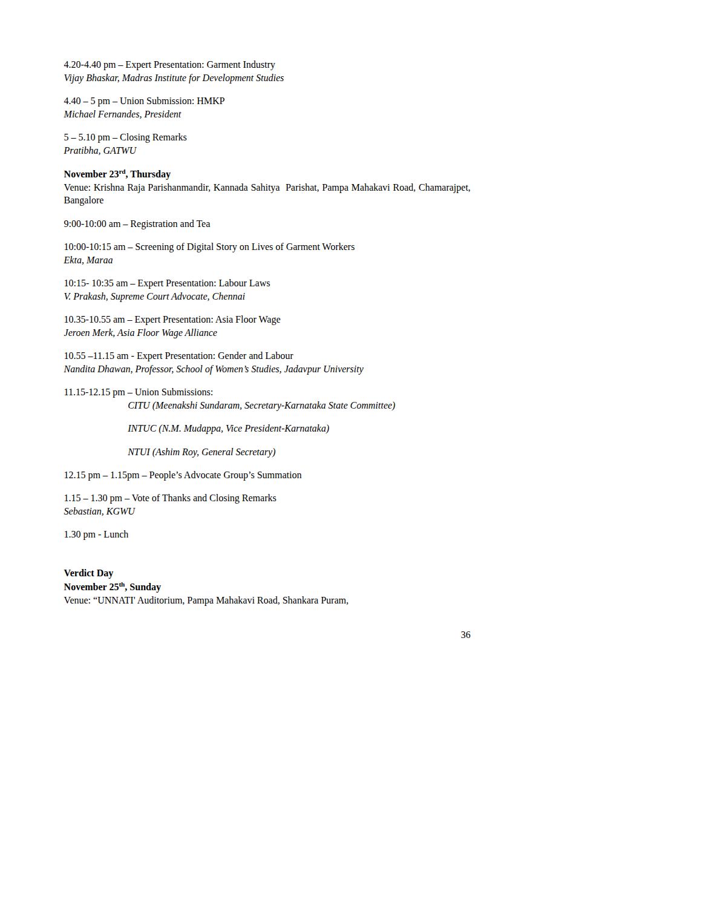4.20-4.40 pm – Expert Presentation: Garment Industry
Vijay Bhaskar, Madras Institute for Development Studies
4.40 – 5 pm – Union Submission: HMKP
Michael Fernandes, President
5 – 5.10 pm – Closing Remarks
Pratibha, GATWU
November 23rd, Thursday
Venue: Krishna Raja Parishanmandir, Kannada Sahitya Parishat, Pampa Mahakavi Road, Chamarajpet, Bangalore
9:00-10:00 am – Registration and Tea
10:00-10:15 am – Screening of Digital Story on Lives of Garment Workers
Ekta, Maraa
10:15- 10:35 am – Expert Presentation: Labour Laws
V. Prakash, Supreme Court Advocate, Chennai
10.35-10.55 am – Expert Presentation: Asia Floor Wage
Jeroen Merk, Asia Floor Wage Alliance
10.55 –11.15 am - Expert Presentation: Gender and Labour
Nandita Dhawan, Professor, School of Women’s Studies, Jadavpur University
11.15-12.15 pm – Union Submissions:
CITU (Meenakshi Sundaram, Secretary-Karnataka State Committee)
INTUC (N.M. Mudappa, Vice President-Karnataka)
NTUI (Ashim Roy, General Secretary)
12.15 pm – 1.15pm – People’s Advocate Group’s Summation
1.15 – 1.30 pm – Vote of Thanks and Closing Remarks
Sebastian, KGWU
1.30 pm - Lunch
Verdict Day
November 25th, Sunday
Venue: “UNNATI' Auditorium, Pampa Mahakavi Road, Shankara Puram,
36